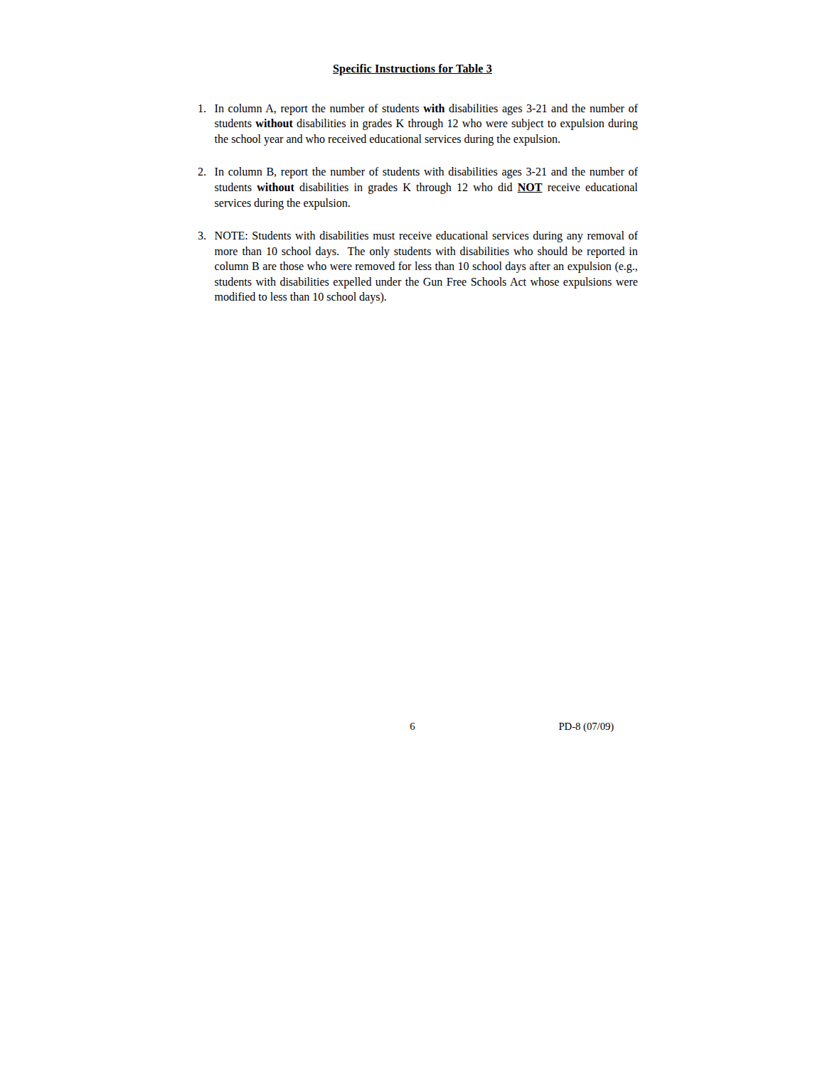Specific Instructions for Table 3
In column A, report the number of students with disabilities ages 3-21 and the number of students without disabilities in grades K through 12 who were subject to expulsion during the school year and who received educational services during the expulsion.
In column B, report the number of students with disabilities ages 3-21 and the number of students without disabilities in grades K through 12 who did NOT receive educational services during the expulsion.
NOTE: Students with disabilities must receive educational services during any removal of more than 10 school days. The only students with disabilities who should be reported in column B are those who were removed for less than 10 school days after an expulsion (e.g., students with disabilities expelled under the Gun Free Schools Act whose expulsions were modified to less than 10 school days).
6 PD-8 (07/09)